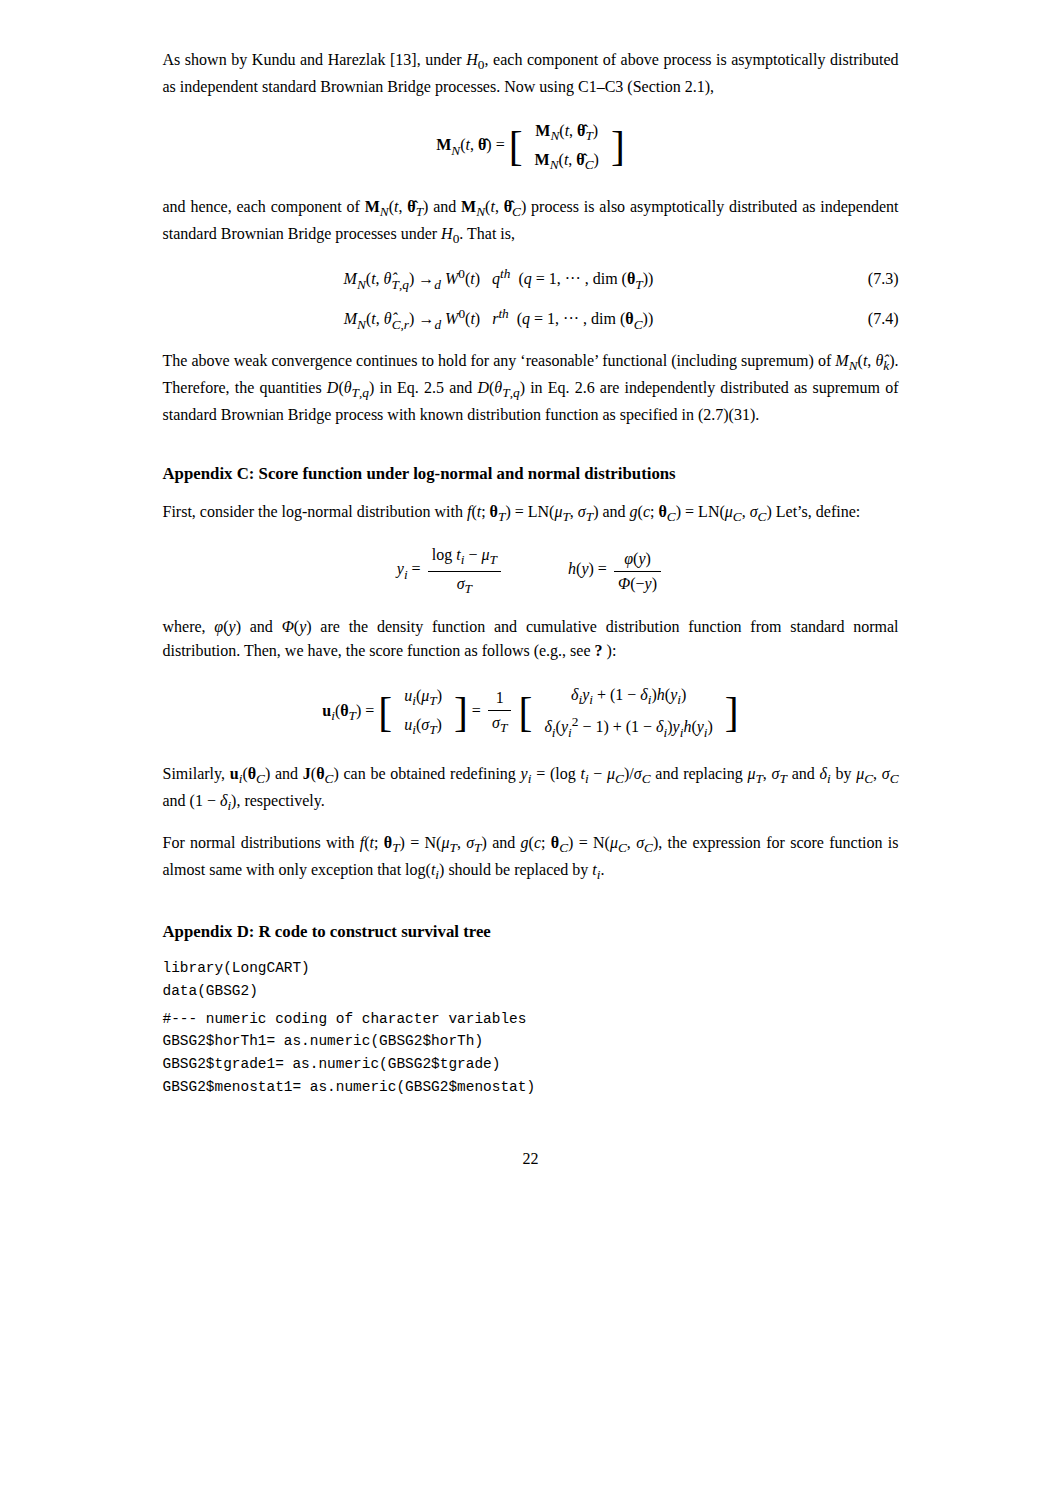As shown by Kundu and Harezlak [13], under H0, each component of above process is asymptotically distributed as independent standard Brownian Bridge processes. Now using C1–C3 (Section 2.1),
MN(t, θ̂) = [
| M N ( t , θ̂ T ) |
| M N ( t , θ̂ C ) |
]
and hence, each component of MN(t, θ̂T) and MN(t, θ̂C) process is also asymptotically distributed as independent standard Brownian Bridge processes under H0. That is,
MN(t, θ̂T,q) →d W0(t) qth (q = 1, ··· , dim (θT))
(7.3)
MN(t, θ̂C,r) →d W0(t) rth (q = 1, ··· , dim (θC))
(7.4)
The above weak convergence continues to hold for any ‘reasonable’ functional (including supremum) of MN(t, θ̂k). Therefore, the quantities D(θT,q) in Eq. 2.5 and D(θT,q) in Eq. 2.6 are independently distributed as supremum of standard Brownian Bridge process with known distribution function as specified in (2.7)(31).
Appendix C: Score function under log-normal and normal distributions
First, consider the log-normal distribution with f(t; θT) = LN(μT, σT) and g(c; θC) = LN(μC, σC) Let’s, define:
yi = log ti − μT σT h(y) = φ(y) Φ(−y)
where, φ(y) and Φ(y) are the density function and cumulative distribution function from standard normal distribution. Then, we have, the score function as follows (e.g., see ? ):
ui(θT) = [
| u i ( μ T ) |
| u i ( σ T ) |
] = 1 σT [
| δ i y i + (1 − δ i ) h ( y i ) |
| δ i ( y i 2 − 1) + (1 − δ i ) y i h ( y i ) |
]
Similarly, ui(θC) and J(θC) can be obtained redefining yi = (log ti − μC)/σC and replacing μT, σT and δi by μC, σC and (1 − δi), respectively.
For normal distributions with f(t; θT) = N(μT, σT) and g(c; θC) = N(μC, σC), the expression for score function is almost same with only exception that log(ti) should be replaced by ti.
Appendix D: R code to construct survival tree
library(LongCART)
data(GBSG2)
#--- numeric coding of character variables
GBSG2$horTh1= as.numeric(GBSG2$horTh)
GBSG2$tgrade1= as.numeric(GBSG2$tgrade)
GBSG2$menostat1= as.numeric(GBSG2$menostat)
22